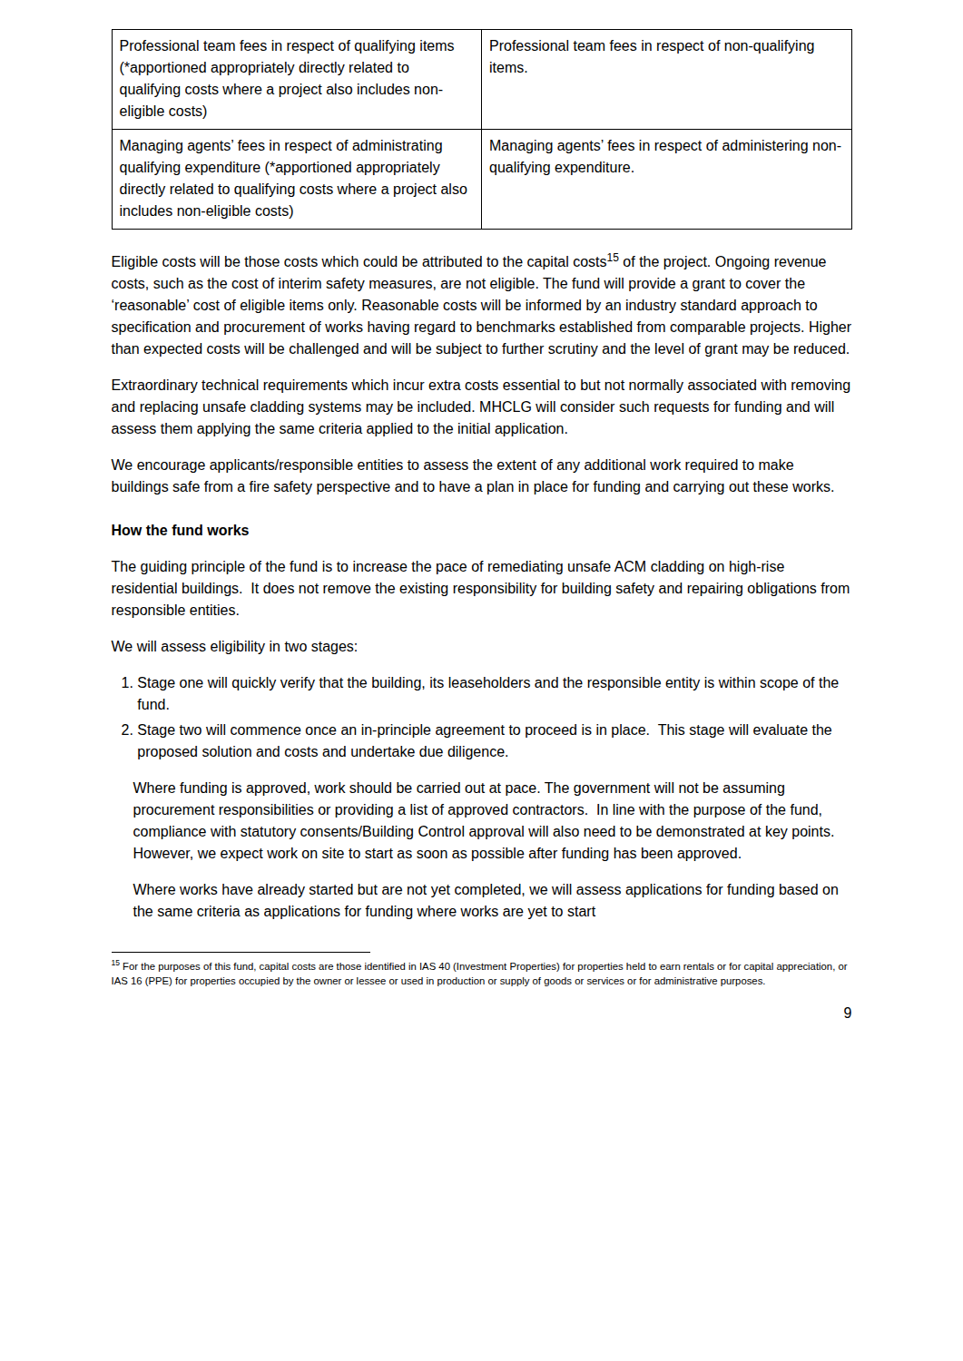| Professional team fees in respect of qualifying items (*apportioned appropriately directly related to qualifying costs where a project also includes non-eligible costs) | Professional team fees in respect of non-qualifying items. |
| Managing agents’ fees in respect of administrating qualifying expenditure (*apportioned appropriately directly related to qualifying costs where a project also includes non-eligible costs) | Managing agents’ fees in respect of administering non-qualifying expenditure. |
Eligible costs will be those costs which could be attributed to the capital costs15 of the project. Ongoing revenue costs, such as the cost of interim safety measures, are not eligible. The fund will provide a grant to cover the ‘reasonable’ cost of eligible items only. Reasonable costs will be informed by an industry standard approach to specification and procurement of works having regard to benchmarks established from comparable projects. Higher than expected costs will be challenged and will be subject to further scrutiny and the level of grant may be reduced.
Extraordinary technical requirements which incur extra costs essential to but not normally associated with removing and replacing unsafe cladding systems may be included. MHCLG will consider such requests for funding and will assess them applying the same criteria applied to the initial application.
We encourage applicants/responsible entities to assess the extent of any additional work required to make buildings safe from a fire safety perspective and to have a plan in place for funding and carrying out these works.
How the fund works
The guiding principle of the fund is to increase the pace of remediating unsafe ACM cladding on high-rise residential buildings. It does not remove the existing responsibility for building safety and repairing obligations from responsible entities.
We will assess eligibility in two stages:
Stage one will quickly verify that the building, its leaseholders and the responsible entity is within scope of the fund.
Stage two will commence once an in-principle agreement to proceed is in place. This stage will evaluate the proposed solution and costs and undertake due diligence.
Where funding is approved, work should be carried out at pace. The government will not be assuming procurement responsibilities or providing a list of approved contractors. In line with the purpose of the fund, compliance with statutory consents/Building Control approval will also need to be demonstrated at key points. However, we expect work on site to start as soon as possible after funding has been approved.
Where works have already started but are not yet completed, we will assess applications for funding based on the same criteria as applications for funding where works are yet to start
15 For the purposes of this fund, capital costs are those identified in IAS 40 (Investment Properties) for properties held to earn rentals or for capital appreciation, or IAS 16 (PPE) for properties occupied by the owner or lessee or used in production or supply of goods or services or for administrative purposes.
9